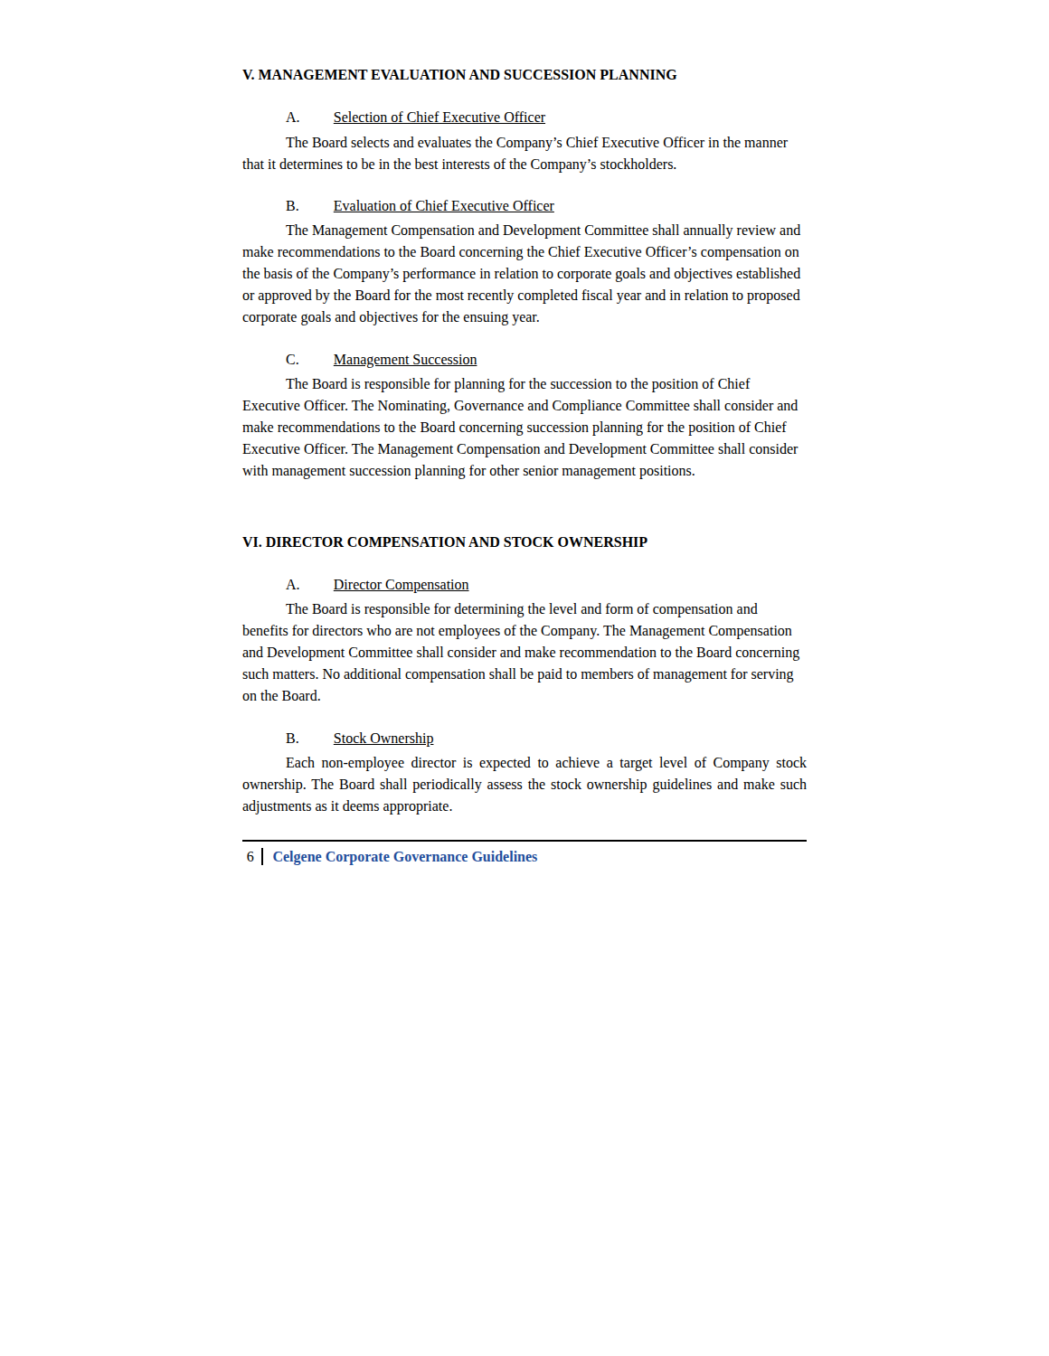V. MANAGEMENT EVALUATION AND SUCCESSION PLANNING
A. Selection of Chief Executive Officer
The Board selects and evaluates the Company’s Chief Executive Officer in the manner that it determines to be in the best interests of the Company’s stockholders.
B. Evaluation of Chief Executive Officer
The Management Compensation and Development Committee shall annually review and make recommendations to the Board concerning the Chief Executive Officer’s compensation on the basis of the Company’s performance in relation to corporate goals and objectives established or approved by the Board for the most recently completed fiscal year and in relation to proposed corporate goals and objectives for the ensuing year.
C. Management Succession
The Board is responsible for planning for the succession to the position of Chief Executive Officer. The Nominating, Governance and Compliance Committee shall consider and make recommendations to the Board concerning succession planning for the position of Chief Executive Officer. The Management Compensation and Development Committee shall consider with management succession planning for other senior management positions.
VI. DIRECTOR COMPENSATION AND STOCK OWNERSHIP
A. Director Compensation
The Board is responsible for determining the level and form of compensation and benefits for directors who are not employees of the Company. The Management Compensation and Development Committee shall consider and make recommendation to the Board concerning such matters. No additional compensation shall be paid to members of management for serving on the Board.
B. Stock Ownership
Each non-employee director is expected to achieve a target level of Company stock ownership. The Board shall periodically assess the stock ownership guidelines and make such adjustments as it deems appropriate.
6 Celgene Corporate Governance Guidelines